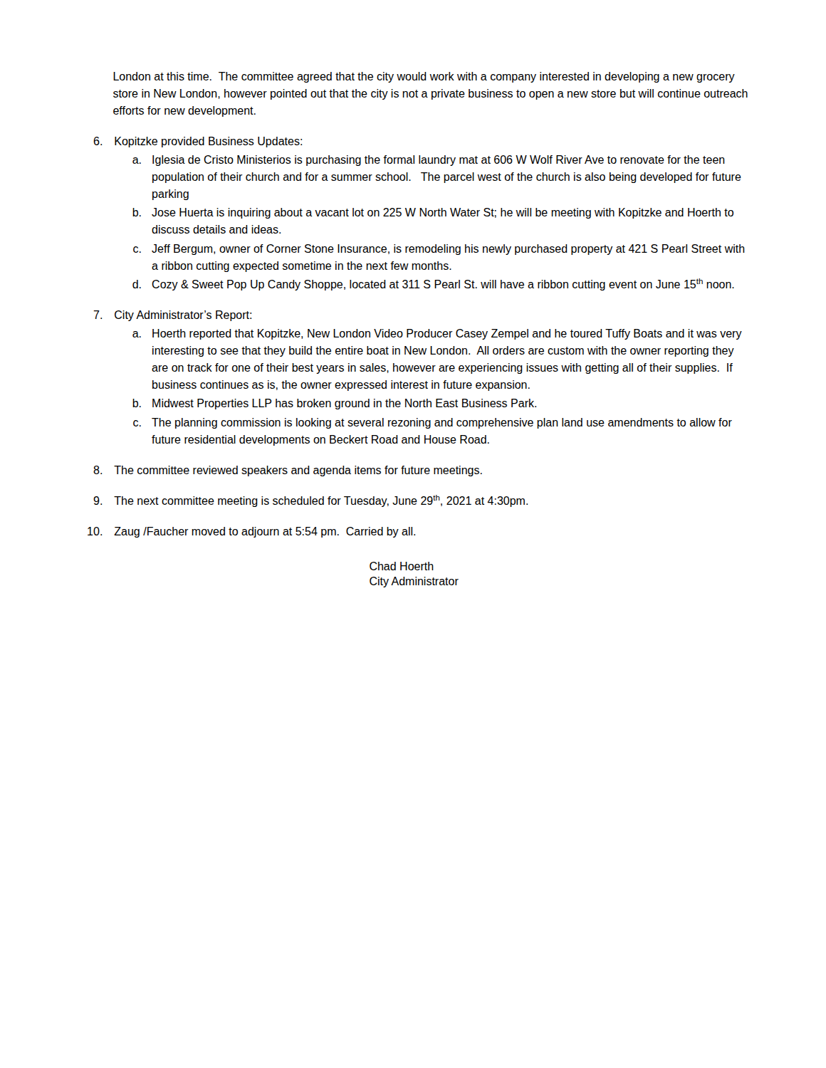London at this time. The committee agreed that the city would work with a company interested in developing a new grocery store in New London, however pointed out that the city is not a private business to open a new store but will continue outreach efforts for new development.
Kopitzke provided Business Updates:
Iglesia de Cristo Ministerios is purchasing the formal laundry mat at 606 W Wolf River Ave to renovate for the teen population of their church and for a summer school. The parcel west of the church is also being developed for future parking
Jose Huerta is inquiring about a vacant lot on 225 W North Water St; he will be meeting with Kopitzke and Hoerth to discuss details and ideas.
Jeff Bergum, owner of Corner Stone Insurance, is remodeling his newly purchased property at 421 S Pearl Street with a ribbon cutting expected sometime in the next few months.
Cozy & Sweet Pop Up Candy Shoppe, located at 311 S Pearl St. will have a ribbon cutting event on June 15th noon.
City Administrator’s Report:
Hoerth reported that Kopitzke, New London Video Producer Casey Zempel and he toured Tuffy Boats and it was very interesting to see that they build the entire boat in New London. All orders are custom with the owner reporting they are on track for one of their best years in sales, however are experiencing issues with getting all of their supplies. If business continues as is, the owner expressed interest in future expansion.
Midwest Properties LLP has broken ground in the North East Business Park.
The planning commission is looking at several rezoning and comprehensive plan land use amendments to allow for future residential developments on Beckert Road and House Road.
The committee reviewed speakers and agenda items for future meetings.
The next committee meeting is scheduled for Tuesday, June 29th, 2021 at 4:30pm.
Zaug /Faucher moved to adjourn at 5:54 pm. Carried by all.
Chad Hoerth
City Administrator